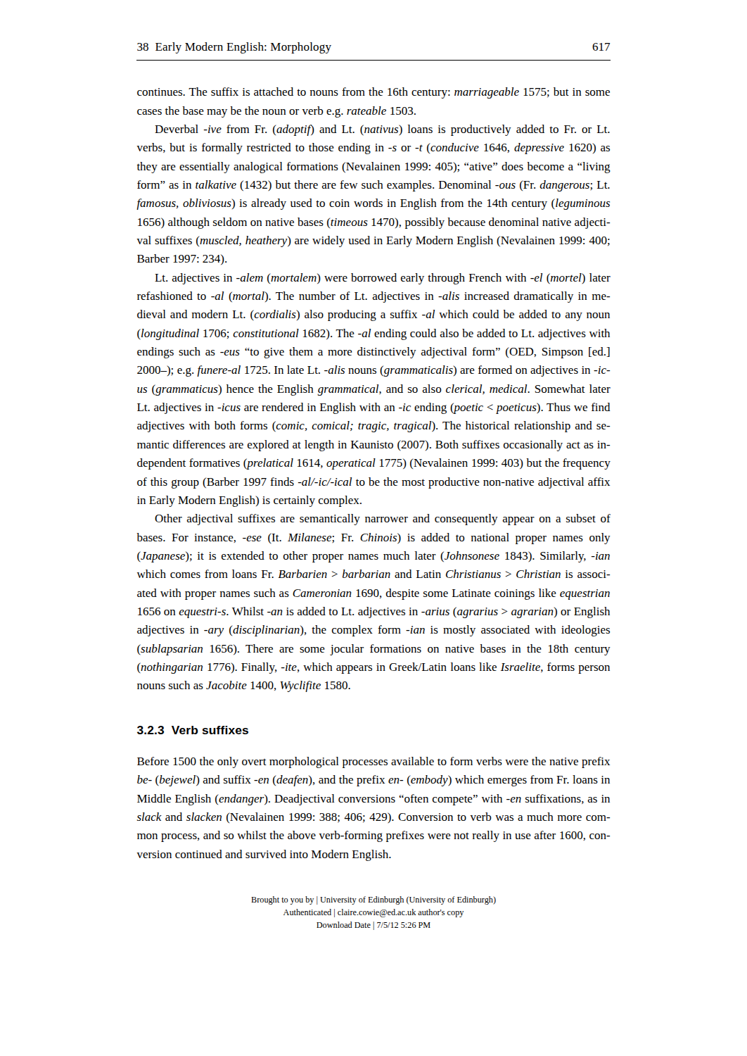38 Early Modern English: Morphology 617
continues. The suffix is attached to nouns from the 16th century: marriageable 1575; but in some cases the base may be the noun or verb e.g. rateable 1503.
Deverbal -ive from Fr. (adoptif) and Lt. (nativus) loans is productively added to Fr. or Lt. verbs, but is formally restricted to those ending in -s or -t (conducive 1646, depressive 1620) as they are essentially analogical formations (Nevalainen 1999: 405); “ative” does become a “living form” as in talkative (1432) but there are few such examples. Denominal -ous (Fr. dangerous; Lt. famosus, obliviosus) is already used to coin words in English from the 14th century (leguminous 1656) although seldom on native bases (timeous 1470), possibly because denominal native adjectival suffixes (muscled, heathery) are widely used in Early Modern English (Nevalainen 1999: 400; Barber 1997: 234).
Lt. adjectives in -alem (mortalem) were borrowed early through French with -el (mortel) later refashioned to -al (mortal). The number of Lt. adjectives in -alis increased dramatically in medieval and modern Lt. (cordialis) also producing a suffix -al which could be added to any noun (longitudinal 1706; constitutional 1682). The -al ending could also be added to Lt. adjectives with endings such as -eus “to give them a more distinctively adjectival form” (OED, Simpson [ed.] 2000–); e.g. funere-al 1725. In late Lt. -alis nouns (grammaticalis) are formed on adjectives in -ic-us (grammaticus) hence the English grammatical, and so also clerical, medical. Somewhat later Lt. adjectives in -icus are rendered in English with an -ic ending (poetic < poeticus). Thus we find adjectives with both forms (comic, comical; tragic, tragical). The historical relationship and semantic differences are explored at length in Kaunisto (2007). Both suffixes occasionally act as independent formatives (prelatical 1614, operatical 1775) (Nevalainen 1999: 403) but the frequency of this group (Barber 1997 finds -al/-ic/-ical to be the most productive non-native adjectival affix in Early Modern English) is certainly complex.
Other adjectival suffixes are semantically narrower and consequently appear on a subset of bases. For instance, -ese (It. Milanese; Fr. Chinois) is added to national proper names only (Japanese); it is extended to other proper names much later (Johnsonese 1843). Similarly, -ian which comes from loans Fr. Barbarien > barbarian and Latin Christianus > Christian is associated with proper names such as Cameronian 1690, despite some Latinate coinings like equestrian 1656 on equestri-s. Whilst -an is added to Lt. adjectives in -arius (agrarius > agrarian) or English adjectives in -ary (disciplinarian), the complex form -ian is mostly associated with ideologies (sublapsarian 1656). There are some jocular formations on native bases in the 18th century (nothingarian 1776). Finally, -ite, which appears in Greek/Latin loans like Israelite, forms person nouns such as Jacobite 1400, Wyclifite 1580.
3.2.3 Verb suffixes
Before 1500 the only overt morphological processes available to form verbs were the native prefix be- (bejewel) and suffix -en (deafen), and the prefix en- (embody) which emerges from Fr. loans in Middle English (endanger). Deadjectival conversions “often compete” with -en suffixations, as in slack and slacken (Nevalainen 1999: 388; 406; 429). Conversion to verb was a much more common process, and so whilst the above verb-forming prefixes were not really in use after 1600, conversion continued and survived into Modern English.
Brought to you by | University of Edinburgh (University of Edinburgh)
Authenticated | claire.cowie@ed.ac.uk author's copy
Download Date | 7/5/12 5:26 PM